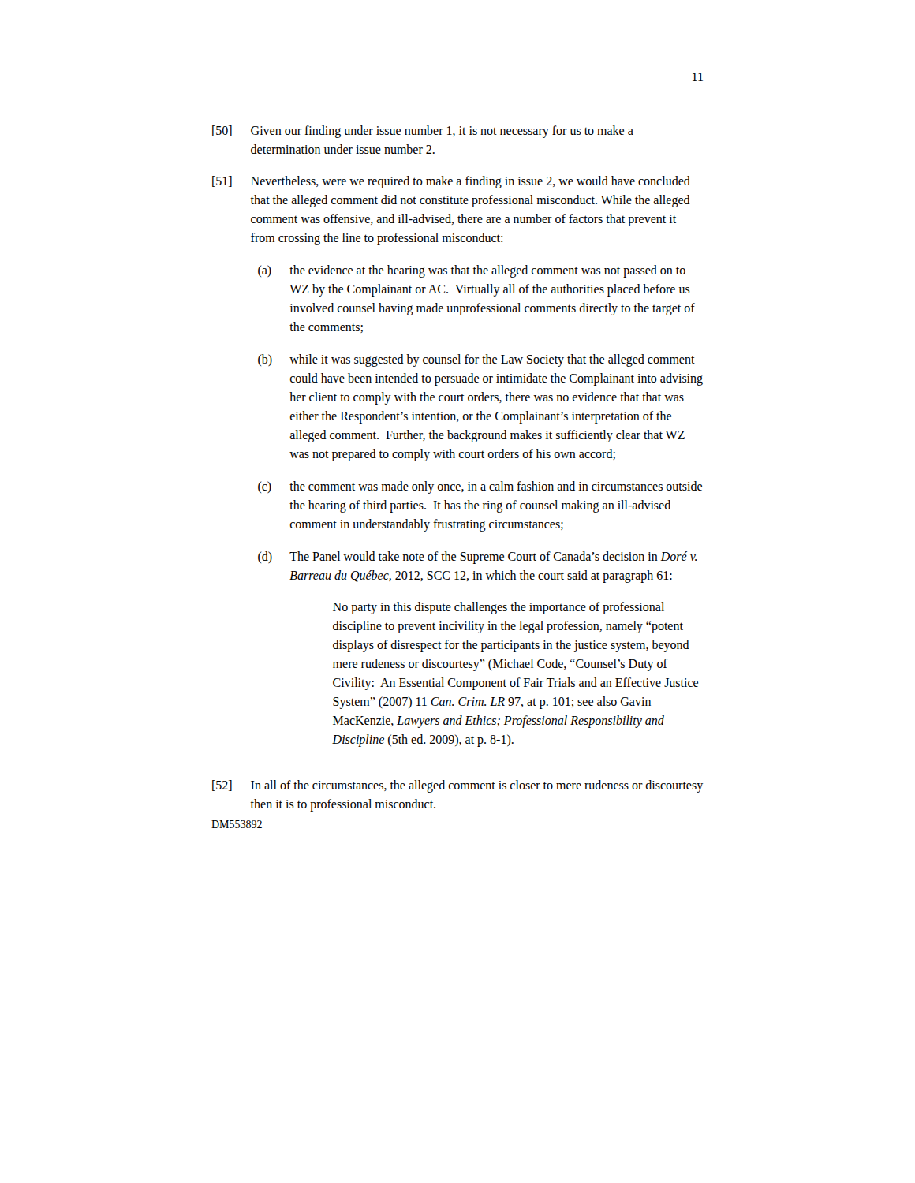11
[50]
Given our finding under issue number 1, it is not necessary for us to make a determination under issue number 2.
[51]
Nevertheless, were we required to make a finding in issue 2, we would have concluded that the alleged comment did not constitute professional misconduct. While the alleged comment was offensive, and ill-advised, there are a number of factors that prevent it from crossing the line to professional misconduct:
(a) the evidence at the hearing was that the alleged comment was not passed on to WZ by the Complainant or AC. Virtually all of the authorities placed before us involved counsel having made unprofessional comments directly to the target of the comments;
(b) while it was suggested by counsel for the Law Society that the alleged comment could have been intended to persuade or intimidate the Complainant into advising her client to comply with the court orders, there was no evidence that that was either the Respondent’s intention, or the Complainant’s interpretation of the alleged comment. Further, the background makes it sufficiently clear that WZ was not prepared to comply with court orders of his own accord;
(c) the comment was made only once, in a calm fashion and in circumstances outside the hearing of third parties. It has the ring of counsel making an ill-advised comment in understandably frustrating circumstances;
(d) The Panel would take note of the Supreme Court of Canada’s decision in Doré v. Barreau du Québec, 2012, SCC 12, in which the court said at paragraph 61:
No party in this dispute challenges the importance of professional discipline to prevent incivility in the legal profession, namely “potent displays of disrespect for the participants in the justice system, beyond mere rudeness or discourtesy” (Michael Code, “Counsel’s Duty of Civility: An Essential Component of Fair Trials and an Effective Justice System” (2007) 11 Can. Crim. LR 97, at p. 101; see also Gavin MacKenzie, Lawyers and Ethics; Professional Responsibility and Discipline (5th ed. 2009), at p. 8-1).
[52]
In all of the circumstances, the alleged comment is closer to mere rudeness or discourtesy then it is to professional misconduct.
DM553892